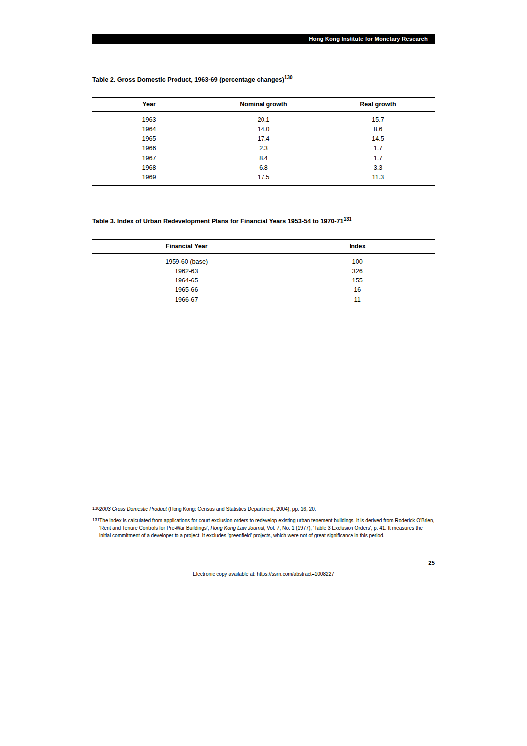Hong Kong Institute for Monetary Research
Table 2. Gross Domestic Product, 1963-69 (percentage changes)130
| Year | Nominal growth | Real growth |
| --- | --- | --- |
| 1963 | 20.1 | 15.7 |
| 1964 | 14.0 | 8.6 |
| 1965 | 17.4 | 14.5 |
| 1966 | 2.3 | 1.7 |
| 1967 | 8.4 | 1.7 |
| 1968 | 6.8 | 3.3 |
| 1969 | 17.5 | 11.3 |
Table 3. Index of Urban Redevelopment Plans for Financial Years 1953-54 to 1970-71131
| Financial Year | Index |
| --- | --- |
| 1959-60 (base) | 100 |
| 1962-63 | 326 |
| 1964-65 | 155 |
| 1965-66 | 16 |
| 1966-67 | 11 |
130 2003 Gross Domestic Product (Hong Kong: Census and Statistics Department, 2004), pp. 16, 20.
131 The index is calculated from applications for court exclusion orders to redevelop existing urban tenement buildings. It is derived from Roderick O'Brien, 'Rent and Tenure Controls for Pre-War Buildings', Hong Kong Law Journal, Vol. 7, No. 1 (1977), 'Table 3 Exclusion Orders', p. 41. It measures the initial commitment of a developer to a project. It excludes 'greenfield' projects, which were not of great significance in this period.
25
Electronic copy available at: https://ssrn.com/abstract=1008227